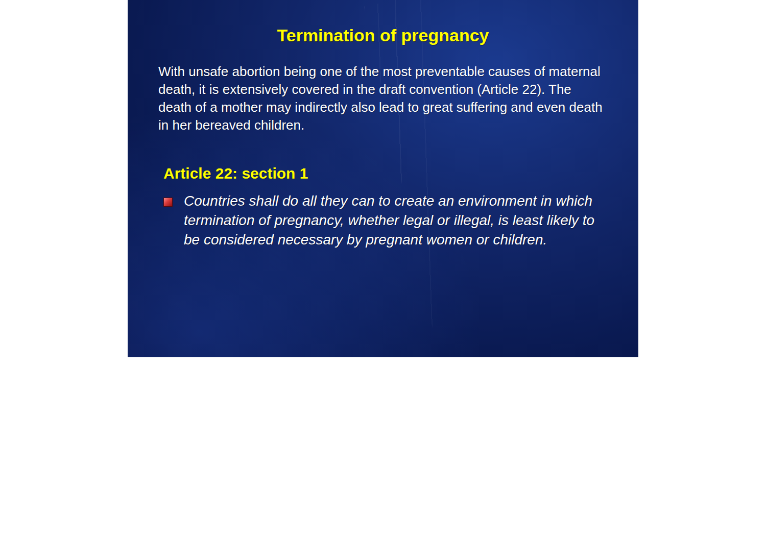Termination of pregnancy
With unsafe abortion being one of the most preventable causes of maternal death, it is extensively covered in the draft convention (Article 22). The death of a mother may indirectly also lead to great suffering and even death in her bereaved children.
Article 22: section 1
Countries shall do all they can to create an environment in which termination of pregnancy, whether legal or illegal, is least likely to be considered necessary by pregnant women or children.